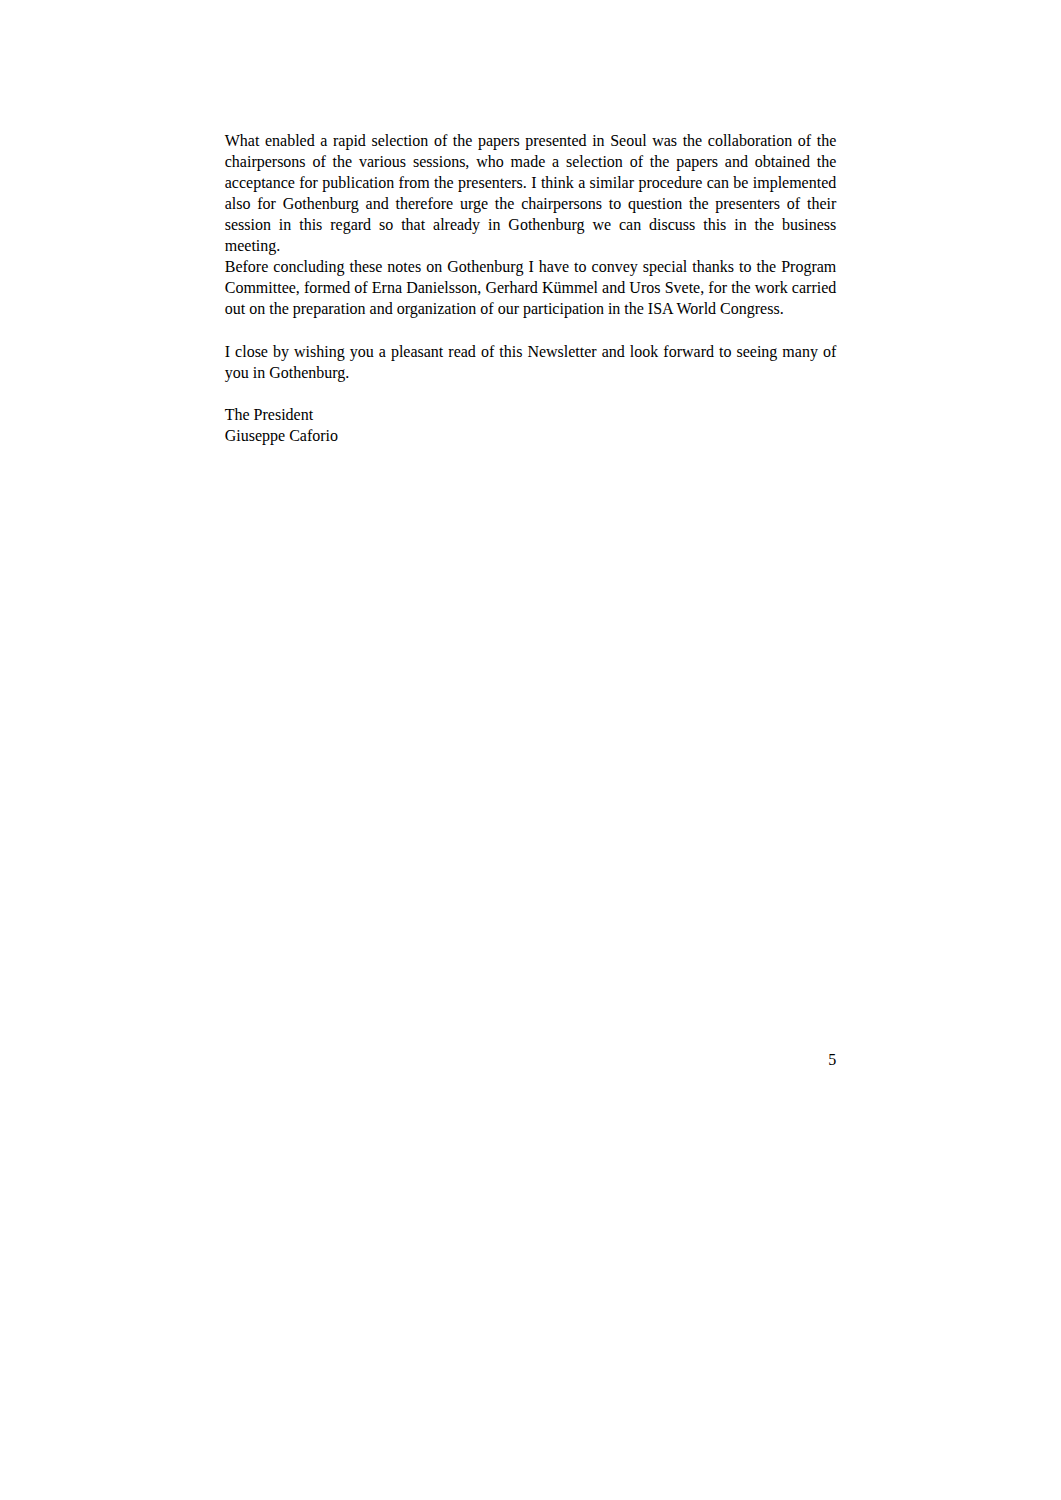What enabled a rapid selection of the papers presented in Seoul was the collaboration of the chairpersons of the various sessions, who made a selection of the papers and obtained the acceptance for publication from the presenters. I think a similar procedure can be implemented also for Gothenburg and therefore urge the chairpersons to question the presenters of their session in this regard so that already in Gothenburg we can discuss this in the business meeting.
Before concluding these notes on Gothenburg I have to convey special thanks to the Program Committee, formed of Erna Danielsson, Gerhard Kümmel and Uros Svete, for the work carried out on the preparation and organization of our participation in the ISA World Congress.
I close by wishing you a pleasant read of this Newsletter and look forward to seeing many of you in Gothenburg.
The President
Giuseppe Caforio
5